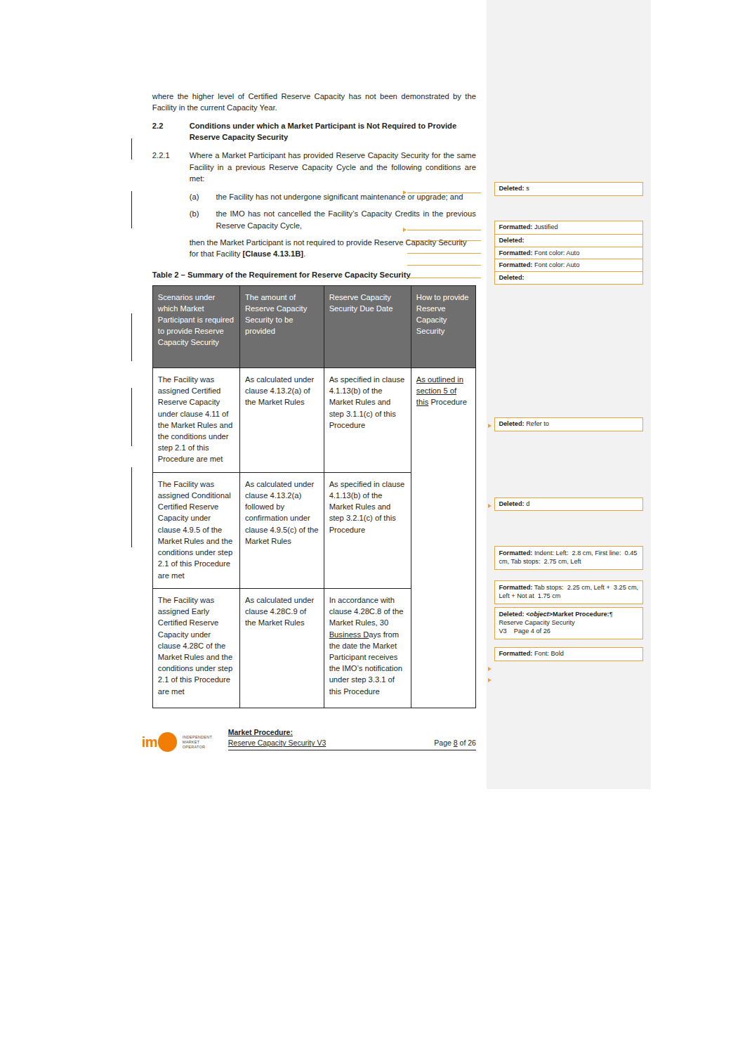where the higher level of Certified Reserve Capacity has not been demonstrated by the Facility in the current Capacity Year.
2.2 Conditions under which a Market Participant is Not Required to Provide Reserve Capacity Security
2.2.1
Where a Market Participant has provided Reserve Capacity Security for the same Facility in a previous Reserve Capacity Cycle and the following conditions are met:
(a)
the Facility has not undergone significant maintenance or upgrade; and
(b)
the IMO has not cancelled the Facility’s Capacity Credits in the previous Reserve Capacity Cycle,
then the Market Participant is not required to provide Reserve Capacity Security for that Facility [Clause 4.13.1B].
Table 2 – Summary of the Requirement for Reserve Capacity Security
| Scenarios under which Market Participant is required to provide Reserve Capacity Security | The amount of Reserve Capacity Security to be provided | Reserve Capacity Security Due Date | How to provide Reserve Capacity Security |
| --- | --- | --- | --- |
| The Facility was assigned Certified Reserve Capacity under clause 4.11 of the Market Rules and the conditions under step 2.1 of this Procedure are met | As calculated under clause 4.13.2(a) of the Market Rules | As specified in clause 4.1.13(b) of the Market Rules and step 3.1.1(c) of this Procedure | As outlined in section 5 of this Procedure |
| The Facility was assigned Conditional Certified Reserve Capacity under clause 4.9.5 of the Market Rules and the conditions under step 2.1 of this Procedure are met | As calculated under clause 4.13.2(a) followed by confirmation under clause 4.9.5(c) of the Market Rules | As specified in clause 4.1.13(b) of the Market Rules and step 3.2.1(c) of this Procedure |
| The Facility was assigned Early Certified Reserve Capacity under clause 4.28C of the Market Rules and the conditions under step 2.1 of this Procedure are met | As calculated under clause 4.28C.9 of the Market Rules | In accordance with clause 4.28C.8 of the Market Rules, 30 Business D ays from the date the Market Participant receives the IMO’s notification under step 3.3.1 of this Procedure |
Deleted: s
Formatted: Justified
Deleted:
Formatted: Font color: Auto
Formatted: Font color: Auto
Deleted:
Deleted: Refer to
Deleted: d
Formatted: Indent: Left: 2.8 cm, First line: 0.45 cm, Tab stops: 2.75 cm, Left
Formatted: Tab stops: 2.25 cm, Left + 3.25 cm, Left + Not at 1.75 cm
Deleted: <object>Market Procedure:¶
Reserve Capacity Security
V3 Page 4 of 26
Formatted: Font: Bold
im
Independent
Market
Operator
Market Procedure:
Reserve Capacity Security V3 Page 8 of 26